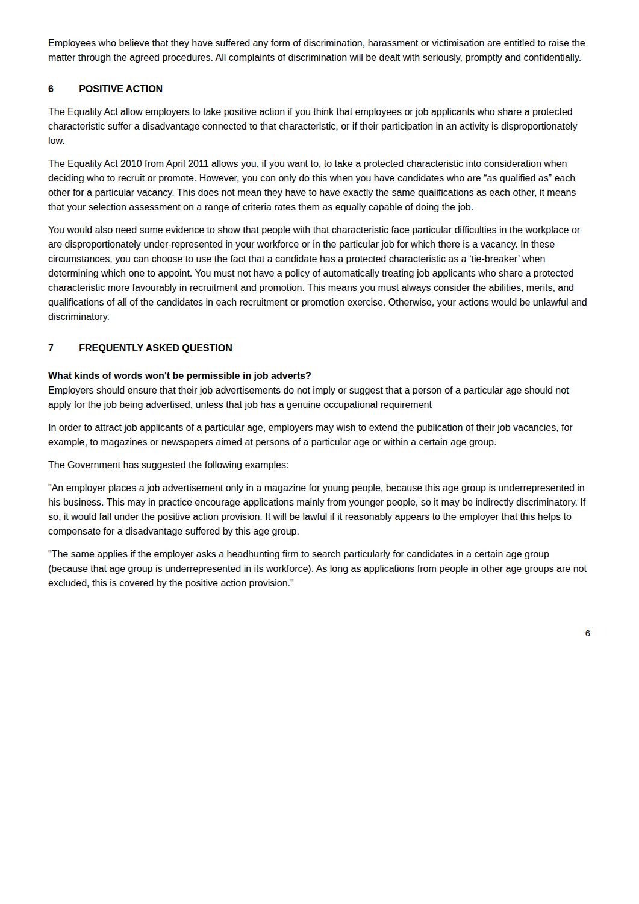Employees who believe that they have suffered any form of discrimination, harassment or victimisation are entitled to raise the matter through the agreed procedures. All complaints of discrimination will be dealt with seriously, promptly and confidentially.
6 POSITIVE ACTION
The Equality Act allow employers to take positive action if you think that employees or job applicants who share a protected characteristic suffer a disadvantage connected to that characteristic, or if their participation in an activity is disproportionately low.
The Equality Act 2010 from April 2011 allows you, if you want to, to take a protected characteristic into consideration when deciding who to recruit or promote. However, you can only do this when you have candidates who are “as qualified as” each other for a particular vacancy. This does not mean they have to have exactly the same qualifications as each other, it means that your selection assessment on a range of criteria rates them as equally capable of doing the job.
You would also need some evidence to show that people with that characteristic face particular difficulties in the workplace or are disproportionately under-represented in your workforce or in the particular job for which there is a vacancy. In these circumstances, you can choose to use the fact that a candidate has a protected characteristic as a ‘tie-breaker’ when determining which one to appoint. You must not have a policy of automatically treating job applicants who share a protected characteristic more favourably in recruitment and promotion. This means you must always consider the abilities, merits, and qualifications of all of the candidates in each recruitment or promotion exercise. Otherwise, your actions would be unlawful and discriminatory.
7 FREQUENTLY ASKED QUESTION
What kinds of words won't be permissible in job adverts?
Employers should ensure that their job advertisements do not imply or suggest that a person of a particular age should not apply for the job being advertised, unless that job has a genuine occupational requirement
In order to attract job applicants of a particular age, employers may wish to extend the publication of their job vacancies, for example, to magazines or newspapers aimed at persons of a particular age or within a certain age group.
The Government has suggested the following examples:
"An employer places a job advertisement only in a magazine for young people, because this age group is underrepresented in his business. This may in practice encourage applications mainly from younger people, so it may be indirectly discriminatory. If so, it would fall under the positive action provision. It will be lawful if it reasonably appears to the employer that this helps to compensate for a disadvantage suffered by this age group.
"The same applies if the employer asks a headhunting firm to search particularly for candidates in a certain age group (because that age group is underrepresented in its workforce). As long as applications from people in other age groups are not excluded, this is covered by the positive action provision."
6